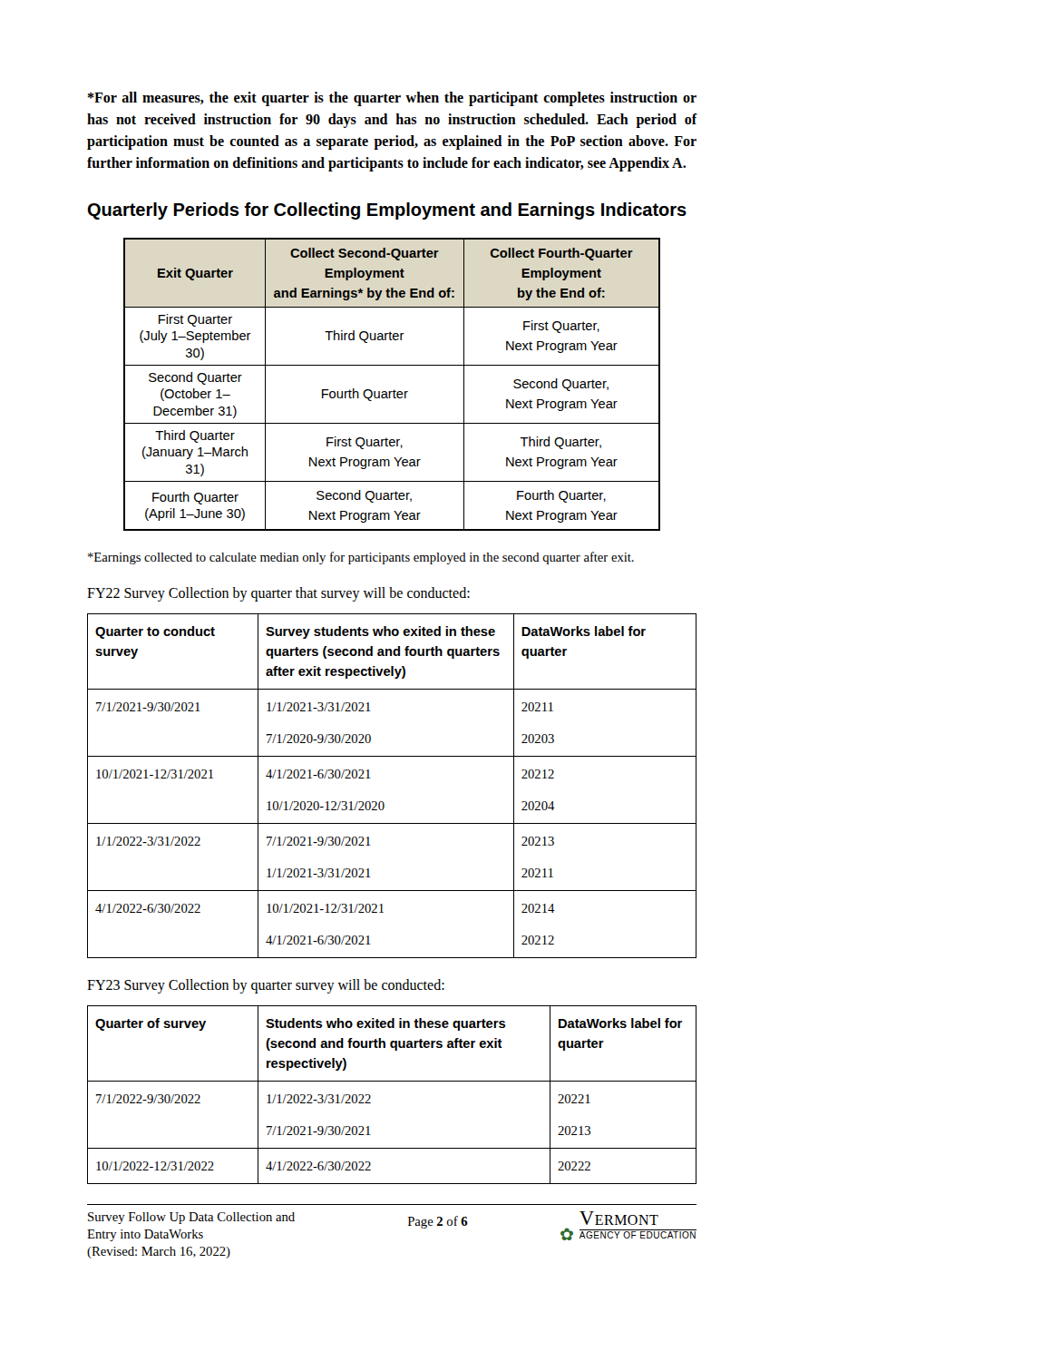*For all measures, the exit quarter is the quarter when the participant completes instruction or has not received instruction for 90 days and has no instruction scheduled. Each period of participation must be counted as a separate period, as explained in the PoP section above. For further information on definitions and participants to include for each indicator, see Appendix A.
Quarterly Periods for Collecting Employment and Earnings Indicators
| Exit Quarter | Collect Second-Quarter Employment and Earnings* by the End of: | Collect Fourth-Quarter Employment by the End of: |
| --- | --- | --- |
| First Quarter (July 1–September 30) | Third Quarter | First Quarter, Next Program Year |
| Second Quarter (October 1–December 31) | Fourth Quarter | Second Quarter, Next Program Year |
| Third Quarter (January 1–March 31) | First Quarter, Next Program Year | Third Quarter, Next Program Year |
| Fourth Quarter (April 1–June 30) | Second Quarter, Next Program Year | Fourth Quarter, Next Program Year |
*Earnings collected to calculate median only for participants employed in the second quarter after exit.
FY22 Survey Collection by quarter that survey will be conducted:
| Quarter to conduct survey | Survey students who exited in these quarters (second and fourth quarters after exit respectively) | DataWorks label for quarter |
| --- | --- | --- |
| 7/1/2021-9/30/2021 | 1/1/2021-3/31/2021 7/1/2020-9/30/2020 | 20211 20203 |
| 10/1/2021-12/31/2021 | 4/1/2021-6/30/2021 10/1/2020-12/31/2020 | 20212 20204 |
| 1/1/2022-3/31/2022 | 7/1/2021-9/30/2021 1/1/2021-3/31/2021 | 20213 20211 |
| 4/1/2022-6/30/2022 | 10/1/2021-12/31/2021 4/1/2021-6/30/2021 | 20214 20212 |
FY23 Survey Collection by quarter survey will be conducted:
| Quarter of survey | Students who exited in these quarters (second and fourth quarters after exit respectively) | DataWorks label for quarter |
| --- | --- | --- |
| 7/1/2022-9/30/2022 | 1/1/2022-3/31/2022 7/1/2021-9/30/2021 | 20221 20213 |
| 10/1/2022-12/31/2022 | 4/1/2022-6/30/2022 | 20222 |
Survey Follow Up Data Collection and
Entry into DataWorks
(Revised: March 16, 2022)
Page 2 of 6
✿ Vermont AGENCY OF EDUCATION